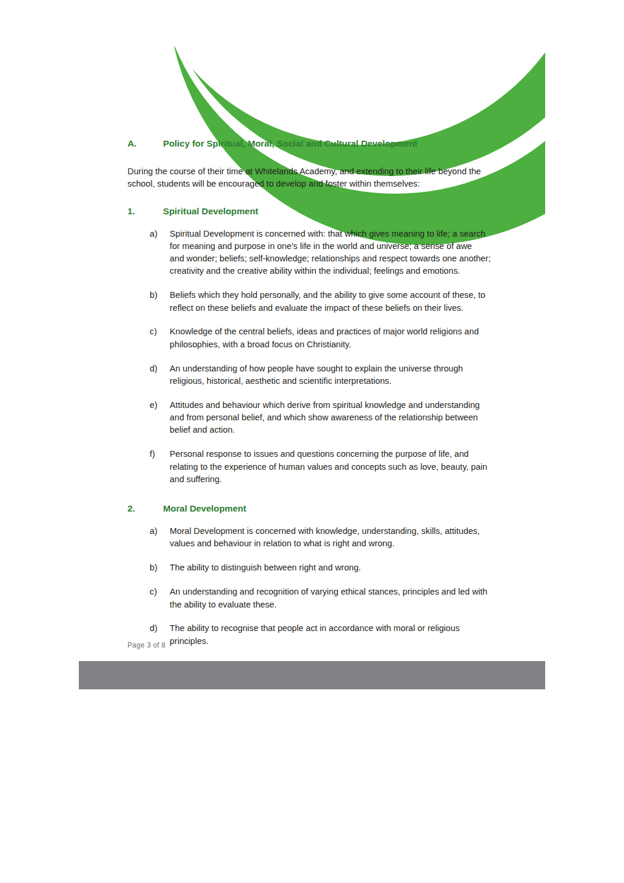A. Policy for Spiritual, Moral, Social and Cultural Development
During the course of their time at Whitelands Academy, and extending to their life beyond the school, students will be encouraged to develop and foster within themselves:
1. Spiritual Development
Spiritual Development is concerned with: that which gives meaning to life; a search for meaning and purpose in one’s life in the world and universe; a sense of awe and wonder; beliefs; self-knowledge; relationships and respect towards one another; creativity and the creative ability within the individual; feelings and emotions.
Beliefs which they hold personally, and the ability to give some account of these, to reflect on these beliefs and evaluate the impact of these beliefs on their lives.
Knowledge of the central beliefs, ideas and practices of major world religions and philosophies, with a broad focus on Christianity.
An understanding of how people have sought to explain the universe through religious, historical, aesthetic and scientific interpretations.
Attitudes and behaviour which derive from spiritual knowledge and understanding and from personal belief, and which show awareness of the relationship between belief and action.
Personal response to issues and questions concerning the purpose of life, and relating to the experience of human values and concepts such as love, beauty, pain and suffering.
2. Moral Development
Moral Development is concerned with knowledge, understanding, skills, attitudes, values and behaviour in relation to what is right and wrong.
The ability to distinguish between right and wrong.
An understanding and recognition of varying ethical stances, principles and led with the ability to evaluate these.
The ability to recognise that people act in accordance with moral or religious principles.
The ability to take responsibility for actions
Page 3 of 8